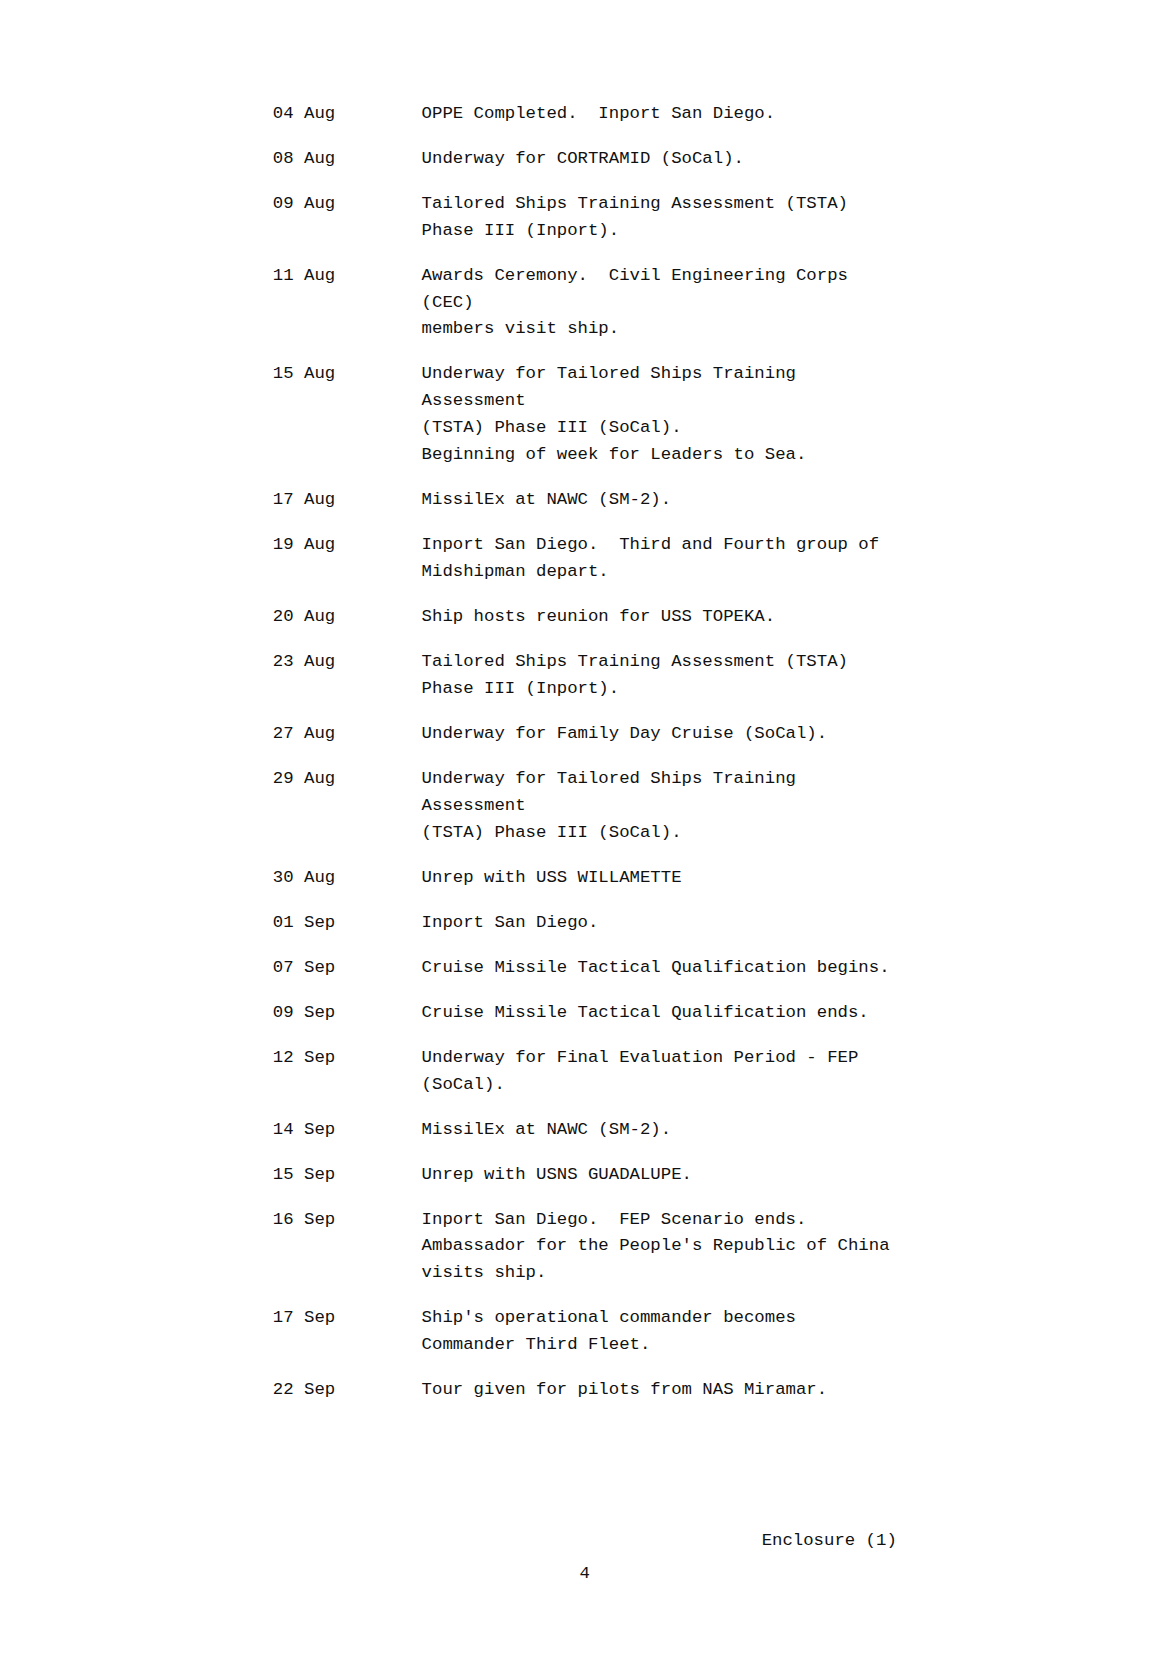| 04 Aug | OPPE Completed. Inport San Diego. |
| 08 Aug | Underway for CORTRAMID (SoCal). |
| 09 Aug | Tailored Ships Training Assessment (TSTA) Phase III (Inport). |
| 11 Aug | Awards Ceremony. Civil Engineering Corps (CEC) members visit ship. |
| 15 Aug | Underway for Tailored Ships Training Assessment (TSTA) Phase III (SoCal). Beginning of week for Leaders to Sea. |
| 17 Aug | MissilEx at NAWC (SM-2). |
| 19 Aug | Inport San Diego. Third and Fourth group of Midshipman depart. |
| 20 Aug | Ship hosts reunion for USS TOPEKA. |
| 23 Aug | Tailored Ships Training Assessment (TSTA) Phase III (Inport). |
| 27 Aug | Underway for Family Day Cruise (SoCal). |
| 29 Aug | Underway for Tailored Ships Training Assessment (TSTA) Phase III (SoCal). |
| 30 Aug | Unrep with USS WILLAMETTE |
| 01 Sep | Inport San Diego. |
| 07 Sep | Cruise Missile Tactical Qualification begins. |
| 09 Sep | Cruise Missile Tactical Qualification ends. |
| 12 Sep | Underway for Final Evaluation Period - FEP (SoCal). |
| 14 Sep | MissilEx at NAWC (SM-2). |
| 15 Sep | Unrep with USNS GUADALUPE. |
| 16 Sep | Inport San Diego. FEP Scenario ends. Ambassador for the People's Republic of China visits ship. |
| 17 Sep | Ship's operational commander becomes Commander Third Fleet. |
| 22 Sep | Tour given for pilots from NAS Miramar. |
Enclosure (1)
4